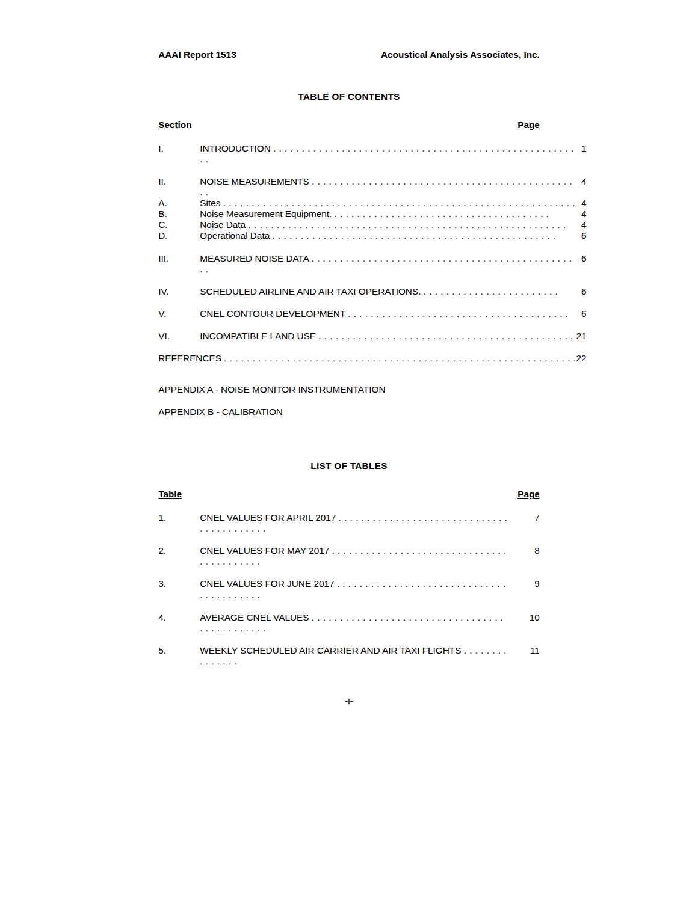AAAI Report 1513
Acoustical Analysis Associates, Inc.
TABLE OF CONTENTS
Section Page
| I. | INTRODUCTION . . . . . . . . . . . . . . . . . . . . . . . . . . . . . . . . . . . . . . . . . . . . . . . . . . . . . . . | 1 |
| II. | NOISE MEASUREMENTS . . . . . . . . . . . . . . . . . . . . . . . . . . . . . . . . . . . . . . . . . . . . . . . . | 4 |
| A. | Sites . . . . . . . . . . . . . . . . . . . . . . . . . . . . . . . . . . . . . . . . . . . . . . . . . . . . . . . . . . . . . . | 4 |
| B. | Noise Measurement Equipment. . . . . . . . . . . . . . . . . . . . . . . . . . . . . . . . . . . . . . . | 4 |
| C. | Noise Data . . . . . . . . . . . . . . . . . . . . . . . . . . . . . . . . . . . . . . . . . . . . . . . . . . . . . . . . | 4 |
| D. | Operational Data . . . . . . . . . . . . . . . . . . . . . . . . . . . . . . . . . . . . . . . . . . . . . . . . . . | 6 |
| III. | MEASURED NOISE DATA . . . . . . . . . . . . . . . . . . . . . . . . . . . . . . . . . . . . . . . . . . . . . . . . | 6 |
| IV. | SCHEDULED AIRLINE AND AIR TAXI OPERATIONS. . . . . . . . . . . . . . . . . . . . . . . . . | 6 |
| V. | CNEL CONTOUR DEVELOPMENT . . . . . . . . . . . . . . . . . . . . . . . . . . . . . . . . . . . . . . . | 6 |
| VI. | INCOMPATIBLE LAND USE . . . . . . . . . . . . . . . . . . . . . . . . . . . . . . . . . . . . . . . . . . . . . | 21 |
| REFERENCES . . . . . . . . . . . . . . . . . . . . . . . . . . . . . . . . . . . . . . . . . . . . . . . . . . . . . . . . . . . . . . | 22 |
APPENDIX A - NOISE MONITOR INSTRUMENTATION
APPENDIX B - CALIBRATION
LIST OF TABLES
Table Page
| 1. | CNEL VALUES FOR APRIL 2017 . . . . . . . . . . . . . . . . . . . . . . . . . . . . . . . . . . . . . . . . . . | 7 |
| 2. | CNEL VALUES FOR MAY 2017 . . . . . . . . . . . . . . . . . . . . . . . . . . . . . . . . . . . . . . . . . . | 8 |
| 3. | CNEL VALUES FOR JUNE 2017 . . . . . . . . . . . . . . . . . . . . . . . . . . . . . . . . . . . . . . . . . | 9 |
| 4. | AVERAGE CNEL VALUES . . . . . . . . . . . . . . . . . . . . . . . . . . . . . . . . . . . . . . . . . . . . . . | 10 |
| 5. | WEEKLY SCHEDULED AIR CARRIER AND AIR TAXI FLIGHTS . . . . . . . . . . . . . . . | 11 |
-i-